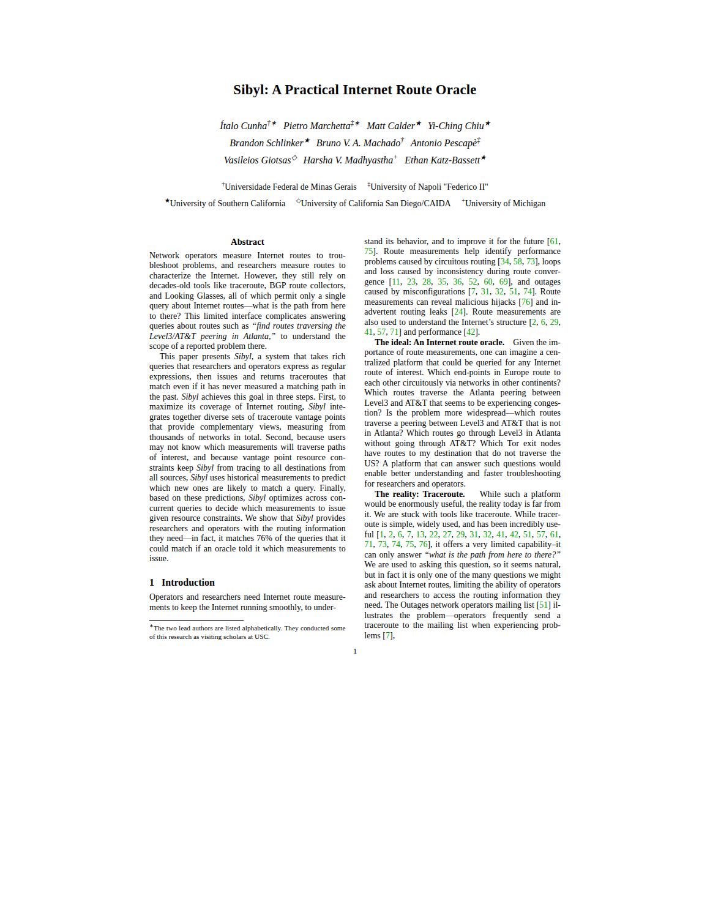Sibyl: A Practical Internet Route Oracle
Ítalo Cunha†∗ Pietro Marchetta‡∗ Matt Calder★ Yi-Ching Chiu★
Brandon Schlinker★ Bruno V. A. Machado† Antonio Pescapè‡
Vasileios Giotsas◇ Harsha V. Madhyastha+ Ethan Katz-Bassett★
†Universidade Federal de Minas Gerais ‡University of Napoli "Federico II"
★University of Southern California ◇University of California San Diego/CAIDA +University of Michigan
Abstract
Network operators measure Internet routes to troubleshoot problems, and researchers measure routes to characterize the Internet. However, they still rely on decades-old tools like traceroute, BGP route collectors, and Looking Glasses, all of which permit only a single query about Internet routes—what is the path from here to there? This limited interface complicates answering queries about routes such as “find routes traversing the Level3/AT&T peering in Atlanta,” to understand the scope of a reported problem there.
This paper presents Sibyl, a system that takes rich queries that researchers and operators express as regular expressions, then issues and returns traceroutes that match even if it has never measured a matching path in the past. Sibyl achieves this goal in three steps. First, to maximize its coverage of Internet routing, Sibyl integrates together diverse sets of traceroute vantage points that provide complementary views, measuring from thousands of networks in total. Second, because users may not know which measurements will traverse paths of interest, and because vantage point resource constraints keep Sibyl from tracing to all destinations from all sources, Sibyl uses historical measurements to predict which new ones are likely to match a query. Finally, based on these predictions, Sibyl optimizes across concurrent queries to decide which measurements to issue given resource constraints. We show that Sibyl provides researchers and operators with the routing information they need—in fact, it matches 76% of the queries that it could match if an oracle told it which measurements to issue.
1 Introduction
Operators and researchers need Internet route measurements to keep the Internet running smoothly, to under-
∗The two lead authors are listed alphabetically. They conducted some of this research as visiting scholars at USC.
stand its behavior, and to improve it for the future [61, 75]. Route measurements help identify performance problems caused by circuitous routing [34, 58, 73], loops and loss caused by inconsistency during route convergence [11, 23, 28, 35, 36, 52, 60, 69], and outages caused by misconfigurations [7, 31, 32, 51, 74]. Route measurements can reveal malicious hijacks [76] and inadvertent routing leaks [24]. Route measurements are also used to understand the Internet’s structure [2, 6, 29, 41, 57, 71] and performance [42].
The ideal: An Internet route oracle. Given the importance of route measurements, one can imagine a centralized platform that could be queried for any Internet route of interest. Which end-points in Europe route to each other circuitously via networks in other continents? Which routes traverse the Atlanta peering between Level3 and AT&T that seems to be experiencing congestion? Is the problem more widespread—which routes traverse a peering between Level3 and AT&T that is not in Atlanta? Which routes go through Level3 in Atlanta without going through AT&T? Which Tor exit nodes have routes to my destination that do not traverse the US? A platform that can answer such questions would enable better understanding and faster troubleshooting for researchers and operators.
The reality: Traceroute. While such a platform would be enormously useful, the reality today is far from it. We are stuck with tools like traceroute. While traceroute is simple, widely used, and has been incredibly useful [1, 2, 6, 7, 13, 22, 27, 29, 31, 32, 41, 42, 51, 57, 61, 71, 73, 74, 75, 76], it offers a very limited capability–it can only answer “what is the path from here to there?” We are used to asking this question, so it seems natural, but in fact it is only one of the many questions we might ask about Internet routes, limiting the ability of operators and researchers to access the routing information they need. The Outages network operators mailing list [51] illustrates the problem—operators frequently send a traceroute to the mailing list when experiencing problems [7],
1